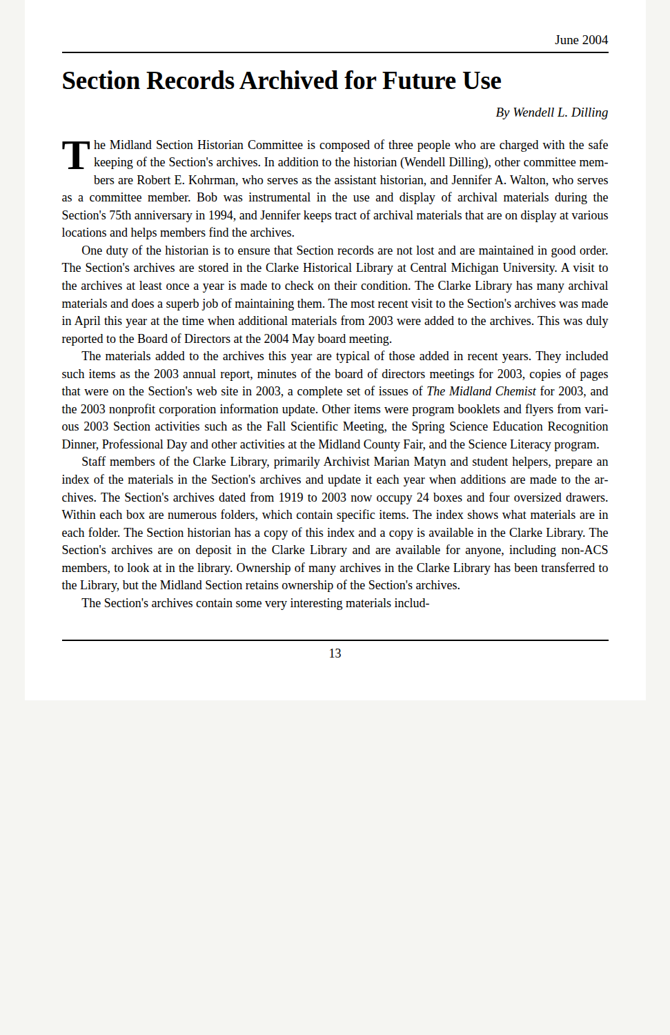June 2004
Section Records Archived for Future Use
By Wendell L. Dilling
The Midland Section Historian Committee is composed of three people who are charged with the safe keeping of the Section's archives. In addition to the historian (Wendell Dilling), other committee members are Robert E. Kohrman, who serves as the assistant historian, and Jennifer A. Walton, who serves as a committee member. Bob was instrumental in the use and display of archival materials during the Section's 75th anniversary in 1994, and Jennifer keeps tract of archival materials that are on display at various locations and helps members find the archives.
One duty of the historian is to ensure that Section records are not lost and are maintained in good order. The Section's archives are stored in the Clarke Historical Library at Central Michigan University. A visit to the archives at least once a year is made to check on their condition. The Clarke Library has many archival materials and does a superb job of maintaining them. The most recent visit to the Section's archives was made in April this year at the time when additional materials from 2003 were added to the archives. This was duly reported to the Board of Directors at the 2004 May board meeting.
The materials added to the archives this year are typical of those added in recent years. They included such items as the 2003 annual report, minutes of the board of directors meetings for 2003, copies of pages that were on the Section's web site in 2003, a complete set of issues of The Midland Chemist for 2003, and the 2003 nonprofit corporation information update. Other items were program booklets and flyers from various 2003 Section activities such as the Fall Scientific Meeting, the Spring Science Education Recognition Dinner, Professional Day and other activities at the Midland County Fair, and the Science Literacy program.
Staff members of the Clarke Library, primarily Archivist Marian Matyn and student helpers, prepare an index of the materials in the Section's archives and update it each year when additions are made to the archives. The Section's archives dated from 1919 to 2003 now occupy 24 boxes and four oversized drawers. Within each box are numerous folders, which contain specific items. The index shows what materials are in each folder. The Section historian has a copy of this index and a copy is available in the Clarke Library. The Section's archives are on deposit in the Clarke Library and are available for anyone, including non-ACS members, to look at in the library. Ownership of many archives in the Clarke Library has been transferred to the Library, but the Midland Section retains ownership of the Section's archives.
The Section's archives contain some very interesting materials includ-
13